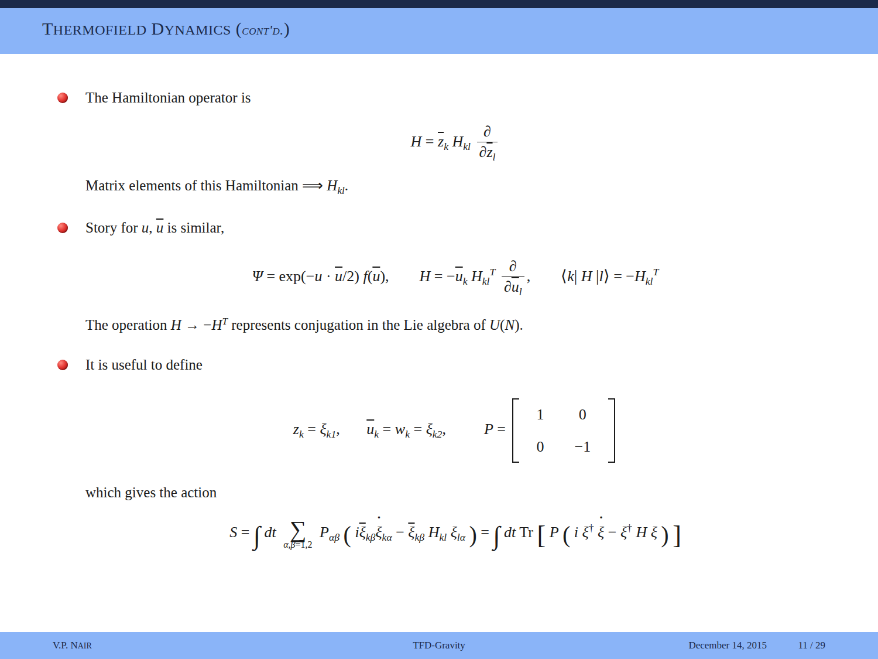THERMOFIELD DYNAMICS (cont'd.)
The Hamiltonian operator is
H = zk Hkl ∂ ∂zl
Matrix elements of this Hamiltonian ⟹ Hkl.
Story for u, u is similar,
Ψ = exp(−u · u/2) f(u), H = −uk Hkl T ∂ ∂ul , ⟨k| H |l⟩ = −Hkl T
The operation H → −HT represents conjugation in the Lie algebra of U(N).
It is useful to define
zk = ξk1, uk = wk = ξk2, P =
| 1 | 0 |
| 0 | −1 |
which gives the action
S = ∫ dt ∑ α,β=1,2 Pαβ ( iξkβ ξkα − ξkβ Hkl ξlα ) = ∫ dt Tr [ P ( i ξ† ξ − ξ† H ξ ) ]
V.P. NAIR
TFD-Gravity
December 14, 2015
11 / 29